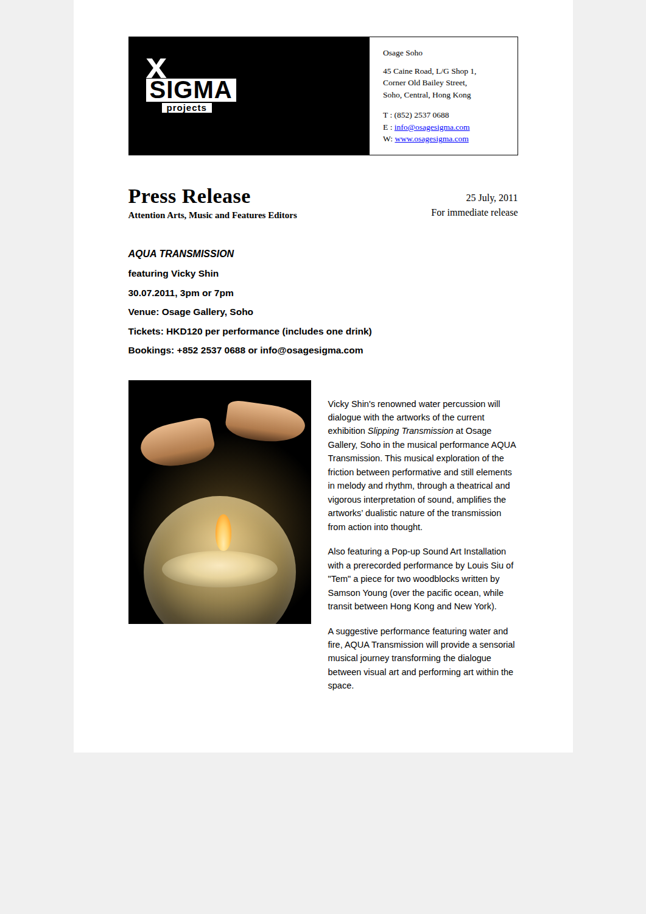x SIGMA
projects
Osage Soho
45 Caine Road, L/G Shop 1,
Corner Old Bailey Street,
Soho, Central, Hong Kong
T : (852) 2537 0688 E : info@osagesigma.com W: www.osagesigma.com
Press Release
Attention Arts, Music and Features Editors
25 July, 2011
For immediate release
AQUA TRANSMISSION
featuring Vicky Shin
30.07.2011, 3pm or 7pm
Venue: Osage Gallery, Soho
Tickets: HKD120 per performance (includes one drink)
Bookings: +852 2537 0688 or info@osagesigma.com
Vicky Shin's renowned water percussion will dialogue with the artworks of the current exhibition Slipping Transmission at Osage Gallery, Soho in the musical performance AQUA Transmission. This musical exploration of the friction between performative and still elements in melody and rhythm, through a theatrical and vigorous interpretation of sound, amplifies the artworks’ dualistic nature of the transmission from action into thought.
Also featuring a Pop-up Sound Art Installation with a prerecorded performance by Louis Siu of "Tem" a piece for two woodblocks written by Samson Young (over the pacific ocean, while transit between Hong Kong and New York).
A suggestive performance featuring water and fire, AQUA Transmission will provide a sensorial musical journey transforming the dialogue between visual art and performing art within the space.